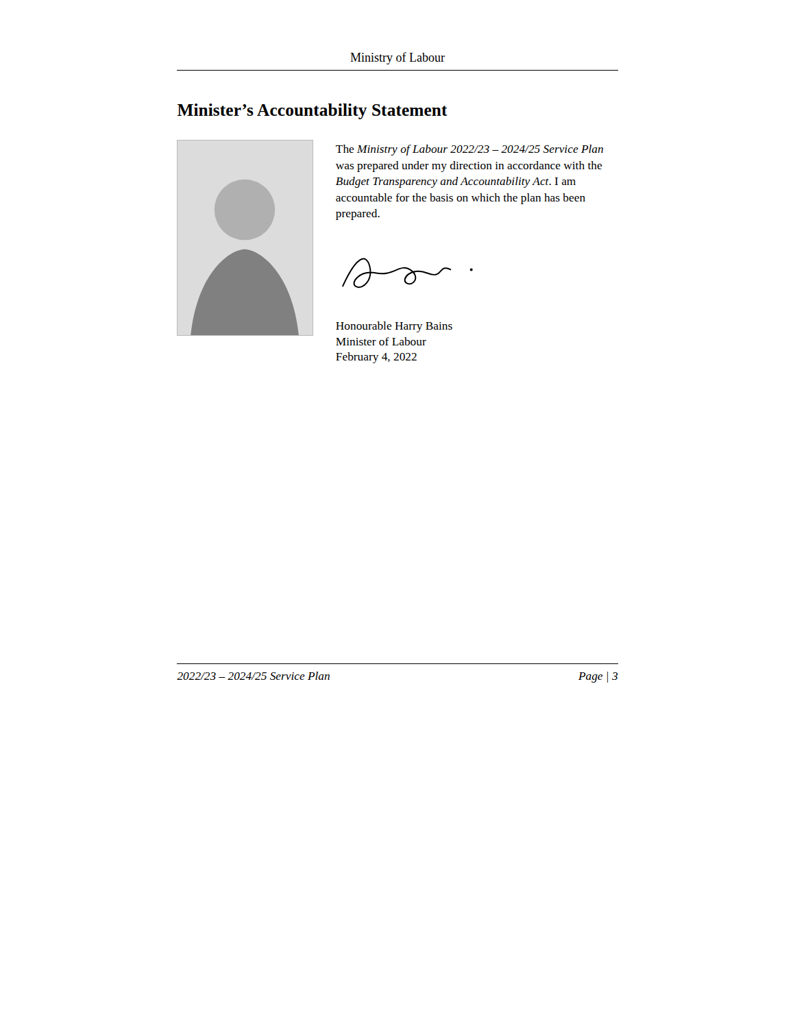Ministry of Labour
Minister’s Accountability Statement
The Ministry of Labour 2022/23 – 2024/25 Service Plan was prepared under my direction in accordance with the Budget Transparency and Accountability Act. I am accountable for the basis on which the plan has been prepared.
Honourable Harry Bains
Minister of Labour
February 4, 2022
2022/23 – 2024/25 Service Plan Page | 3